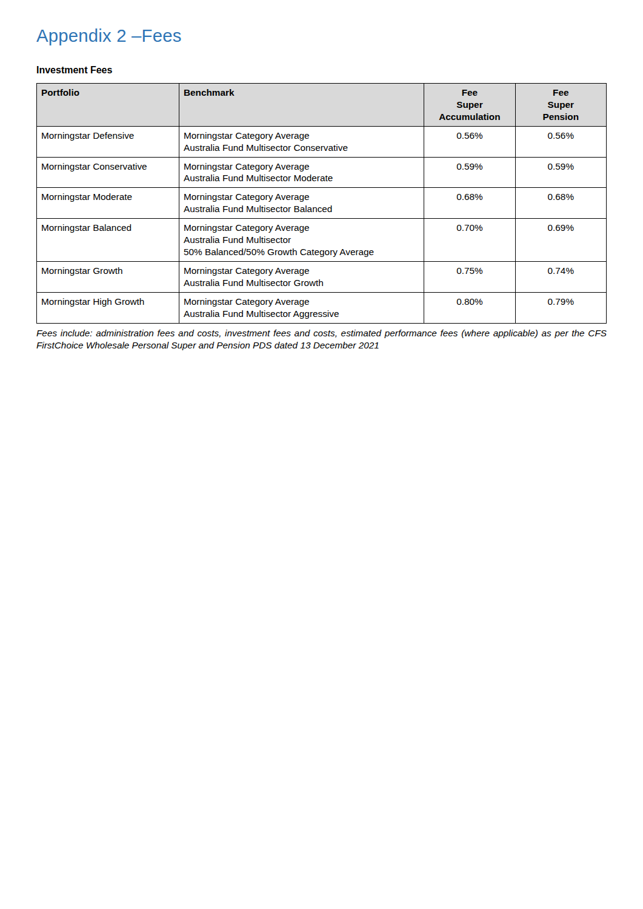Appendix 2 –Fees
Investment Fees
| Portfolio | Benchmark | Fee Super Accumulation | Fee Super Pension |
| --- | --- | --- | --- |
| Morningstar Defensive | Morningstar Category Average Australia Fund Multisector Conservative | 0.56% | 0.56% |
| Morningstar Conservative | Morningstar Category Average Australia Fund Multisector Moderate | 0.59% | 0.59% |
| Morningstar Moderate | Morningstar Category Average Australia Fund Multisector Balanced | 0.68% | 0.68% |
| Morningstar Balanced | Morningstar Category Average Australia Fund Multisector 50% Balanced/50% Growth Category Average | 0.70% | 0.69% |
| Morningstar Growth | Morningstar Category Average Australia Fund Multisector Growth | 0.75% | 0.74% |
| Morningstar High Growth | Morningstar Category Average Australia Fund Multisector Aggressive | 0.80% | 0.79% |
Fees include: administration fees and costs, investment fees and costs, estimated performance fees (where applicable) as per the CFS FirstChoice Wholesale Personal Super and Pension PDS dated 13 December 2021